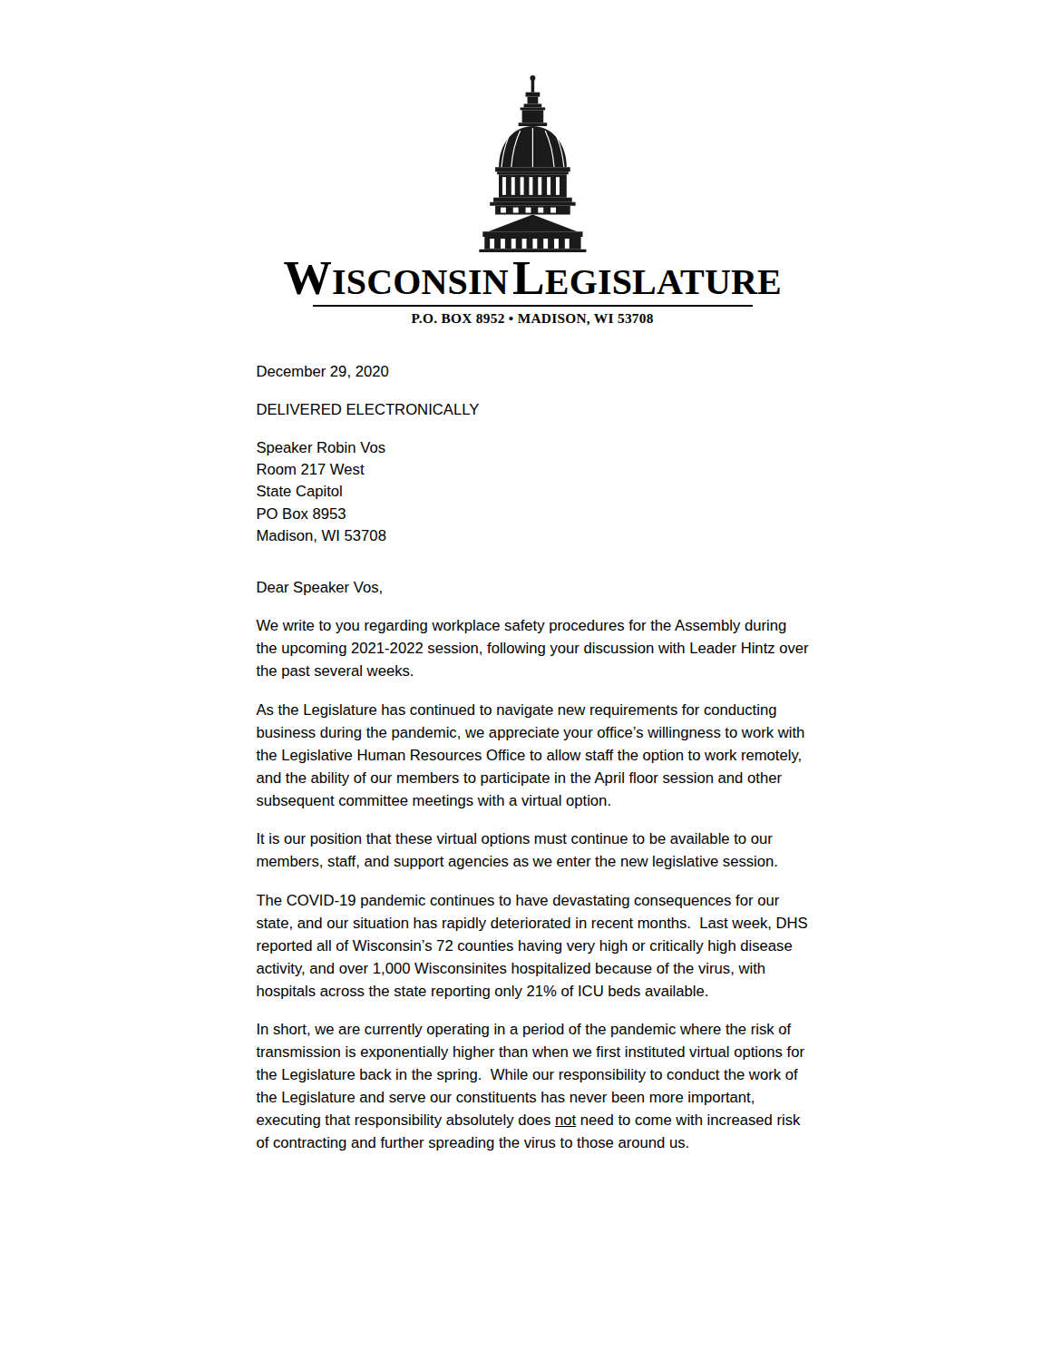WISCONSIN LEGISLATURE
P.O. BOX 8952 • MADISON, WI 53708
December 29, 2020
DELIVERED ELECTRONICALLY
Speaker Robin Vos
Room 217 West
State Capitol
PO Box 8953
Madison, WI 53708
Dear Speaker Vos,
We write to you regarding workplace safety procedures for the Assembly during the upcoming 2021-2022 session, following your discussion with Leader Hintz over the past several weeks.
As the Legislature has continued to navigate new requirements for conducting business during the pandemic, we appreciate your office’s willingness to work with the Legislative Human Resources Office to allow staff the option to work remotely, and the ability of our members to participate in the April floor session and other subsequent committee meetings with a virtual option.
It is our position that these virtual options must continue to be available to our members, staff, and support agencies as we enter the new legislative session.
The COVID-19 pandemic continues to have devastating consequences for our state, and our situation has rapidly deteriorated in recent months. Last week, DHS reported all of Wisconsin’s 72 counties having very high or critically high disease activity, and over 1,000 Wisconsinites hospitalized because of the virus, with hospitals across the state reporting only 21% of ICU beds available.
In short, we are currently operating in a period of the pandemic where the risk of transmission is exponentially higher than when we first instituted virtual options for the Legislature back in the spring. While our responsibility to conduct the work of the Legislature and serve our constituents has never been more important, executing that responsibility absolutely does not need to come with increased risk of contracting and further spreading the virus to those around us.